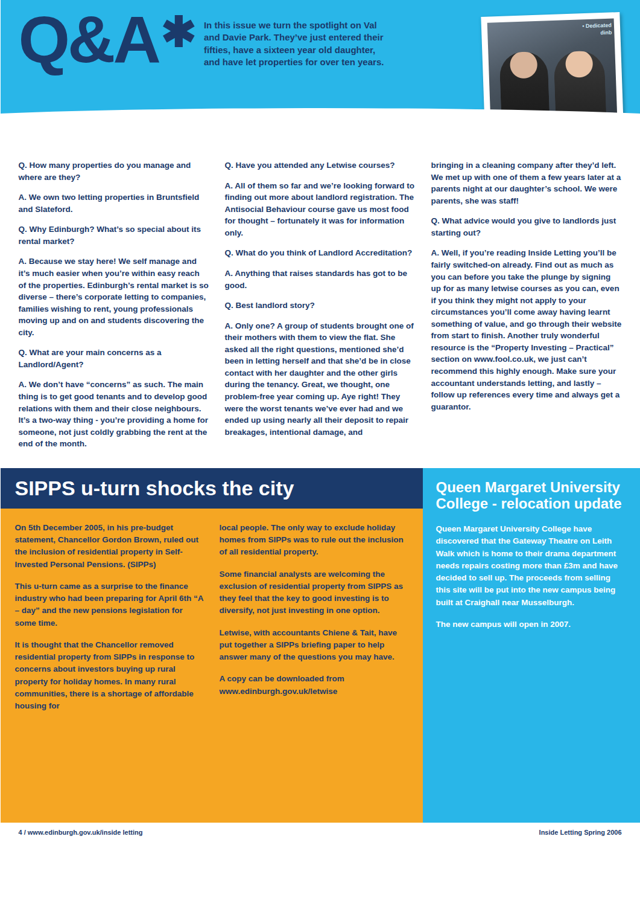Q&A✱
In this issue we turn the spotlight on Val and Davie Park. They’ve just entered their fifties, have a sixteen year old daughter, and have let properties for over ten years.
• Dedicated
dinb
Q. How many properties do you manage and where are they?
A. We own two letting properties in Bruntsfield and Slateford.
Q. Why Edinburgh? What’s so special about its rental market?
A. Because we stay here! We self manage and it’s much easier when you’re within easy reach of the properties. Edinburgh’s rental market is so diverse – there’s corporate letting to companies, families wishing to rent, young professionals moving up and on and students discovering the city.
Q. What are your main concerns as a Landlord/Agent?
A. We don’t have “concerns” as such. The main thing is to get good tenants and to develop good relations with them and their close neighbours. It’s a two-way thing - you’re providing a home for someone, not just coldly grabbing the rent at the end of the month.
Q. Have you attended any Letwise courses?
A. All of them so far and we’re looking forward to finding out more about landlord registration. The Antisocial Behaviour course gave us most food for thought – fortunately it was for information only.
Q. What do you think of Landlord Accreditation?
A. Anything that raises standards has got to be good.
Q. Best landlord story?
A. Only one? A group of students brought one of their mothers with them to view the flat. She asked all the right questions, mentioned she’d been in letting herself and that she’d be in close contact with her daughter and the other girls during the tenancy. Great, we thought, one problem-free year coming up. Aye right! They were the worst tenants we’ve ever had and we ended up using nearly all their deposit to repair breakages, intentional damage, and
bringing in a cleaning company after they’d left. We met up with one of them a few years later at a parents night at our daughter’s school. We were parents, she was staff!
Q. What advice would you give to landlords just starting out?
A. Well, if you’re reading Inside Letting you’ll be fairly switched-on already. Find out as much as you can before you take the plunge by signing up for as many letwise courses as you can, even if you think they might not apply to your circumstances you’ll come away having learnt something of value, and go through their website from start to finish. Another truly wonderful resource is the “Property Investing – Practical” section on www.fool.co.uk, we just can’t recommend this highly enough. Make sure your accountant understands letting, and lastly – follow up references every time and always get a guarantor.
SIPPS u-turn shocks the city
On 5th December 2005, in his pre-budget statement, Chancellor Gordon Brown, ruled out the inclusion of residential property in Self-Invested Personal Pensions. (SIPPs)
This u-turn came as a surprise to the finance industry who had been preparing for April 6th “A – day” and the new pensions legislation for some time.
It is thought that the Chancellor removed residential property from SIPPs in response to concerns about investors buying up rural property for holiday homes. In many rural communities, there is a shortage of affordable housing for
local people. The only way to exclude holiday homes from SIPPs was to rule out the inclusion of all residential property.
Some financial analysts are welcoming the exclusion of residential property from SIPPS as they feel that the key to good investing is to diversify, not just investing in one option.
Letwise, with accountants Chiene & Tait, have put together a SIPPs briefing paper to help answer many of the questions you may have.
A copy can be downloaded from www.edinburgh.gov.uk/letwise
Queen Margaret University College - relocation update
Queen Margaret University College have discovered that the Gateway Theatre on Leith Walk which is home to their drama department needs repairs costing more than £3m and have decided to sell up. The proceeds from selling this site will be put into the new campus being built at Craighall near Musselburgh.
The new campus will open in 2007.
4 / www.edinburgh.gov.uk/inside letting
Inside Letting Spring 2006